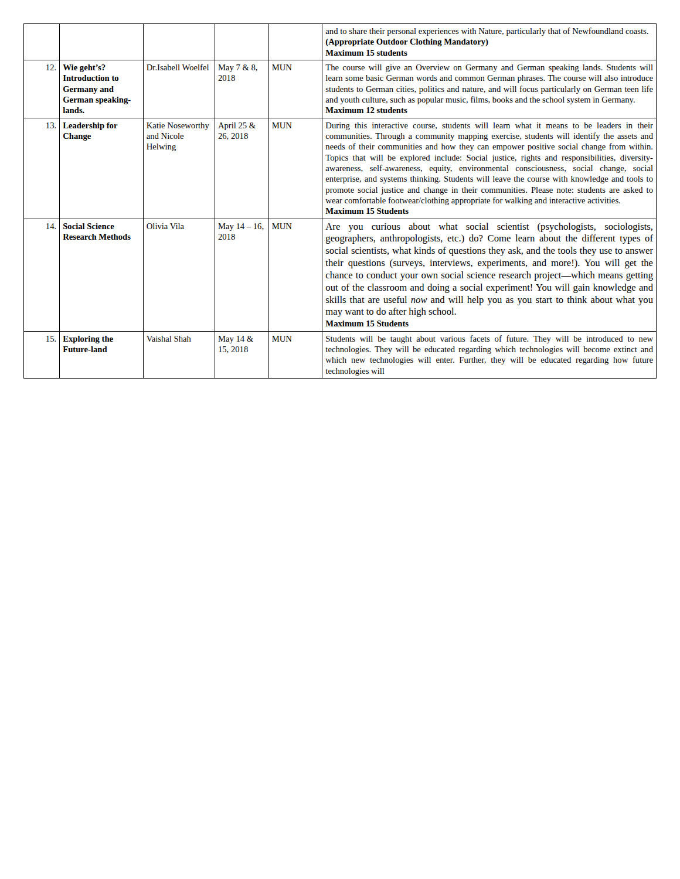| | | | | | and to share their personal experiences with Nature, particularly that of Newfoundland coasts. (Appropriate Outdoor Clothing Mandatory) Maximum 15 students |
| 12. | Wie geht’s? Introduction to Germany and German speaking-lands. | Dr.Isabell Woelfel | May 7 & 8, 2018 | MUN | The course will give an Overview on Germany and German speaking lands. Students will learn some basic German words and common German phrases. The course will also introduce students to German cities, politics and nature, and will focus particularly on German teen life and youth culture, such as popular music, films, books and the school system in Germany. Maximum 12 students |
| 13. | Leadership for Change | Katie Noseworthy and Nicole Helwing | April 25 & 26, 2018 | MUN | During this interactive course, students will learn what it means to be leaders in their communities. Through a community mapping exercise, students will identify the assets and needs of their communities and how they can empower positive social change from within. Topics that will be explored include: Social justice, rights and responsibilities, diversity-awareness, self-awareness, equity, environmental consciousness, social change, social enterprise, and systems thinking. Students will leave the course with knowledge and tools to promote social justice and change in their communities. Please note: students are asked to wear comfortable footwear/clothing appropriate for walking and interactive activities. Maximum 15 Students |
| 14. | Social Science Research Methods | Olivia Vila | May 14 – 16, 2018 | MUN | Are you curious about what social scientist (psychologists, sociologists, geographers, anthropologists, etc.) do? Come learn about the different types of social scientists, what kinds of questions they ask, and the tools they use to answer their questions (surveys, interviews, experiments, and more!). You will get the chance to conduct your own social science research project—which means getting out of the classroom and doing a social experiment! You will gain knowledge and skills that are useful now and will help you as you start to think about what you may want to do after high school. Maximum 15 Students |
| 15. | Exploring the Future-land | Vaishal Shah | May 14 & 15, 2018 | MUN | Students will be taught about various facets of future. They will be introduced to new technologies. They will be educated regarding which technologies will become extinct and which new technologies will enter. Further, they will be educated regarding how future technologies will |